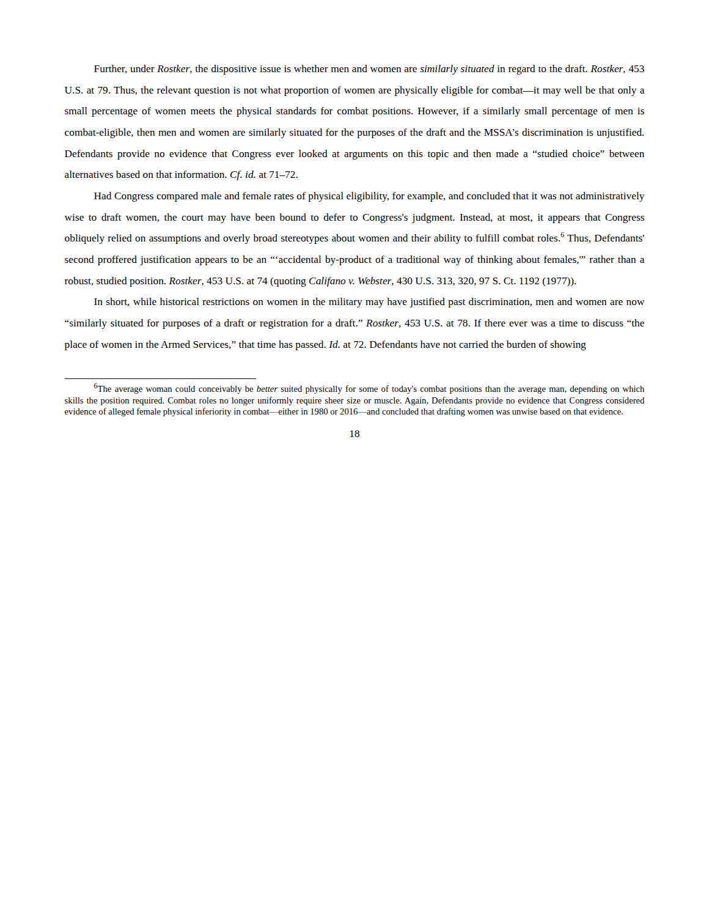Further, under Rostker, the dispositive issue is whether men and women are similarly situated in regard to the draft. Rostker, 453 U.S. at 79. Thus, the relevant question is not what proportion of women are physically eligible for combat—it may well be that only a small percentage of women meets the physical standards for combat positions. However, if a similarly small percentage of men is combat-eligible, then men and women are similarly situated for the purposes of the draft and the MSSA's discrimination is unjustified. Defendants provide no evidence that Congress ever looked at arguments on this topic and then made a “studied choice” between alternatives based on that information. Cf. id. at 71–72.
Had Congress compared male and female rates of physical eligibility, for example, and concluded that it was not administratively wise to draft women, the court may have been bound to defer to Congress's judgment. Instead, at most, it appears that Congress obliquely relied on assumptions and overly broad stereotypes about women and their ability to fulfill combat roles.6 Thus, Defendants' second proffered justification appears to be an “‘accidental by-product of a traditional way of thinking about females,'” rather than a robust, studied position. Rostker, 453 U.S. at 74 (quoting Califano v. Webster, 430 U.S. 313, 320, 97 S. Ct. 1192 (1977)).
In short, while historical restrictions on women in the military may have justified past discrimination, men and women are now “similarly situated for purposes of a draft or registration for a draft.” Rostker, 453 U.S. at 78. If there ever was a time to discuss “the place of women in the Armed Services,” that time has passed. Id. at 72. Defendants have not carried the burden of showing
6The average woman could conceivably be better suited physically for some of today's combat positions than the average man, depending on which skills the position required. Combat roles no longer uniformly require sheer size or muscle. Again, Defendants provide no evidence that Congress considered evidence of alleged female physical inferiority in combat—either in 1980 or 2016—and concluded that drafting women was unwise based on that evidence.
18